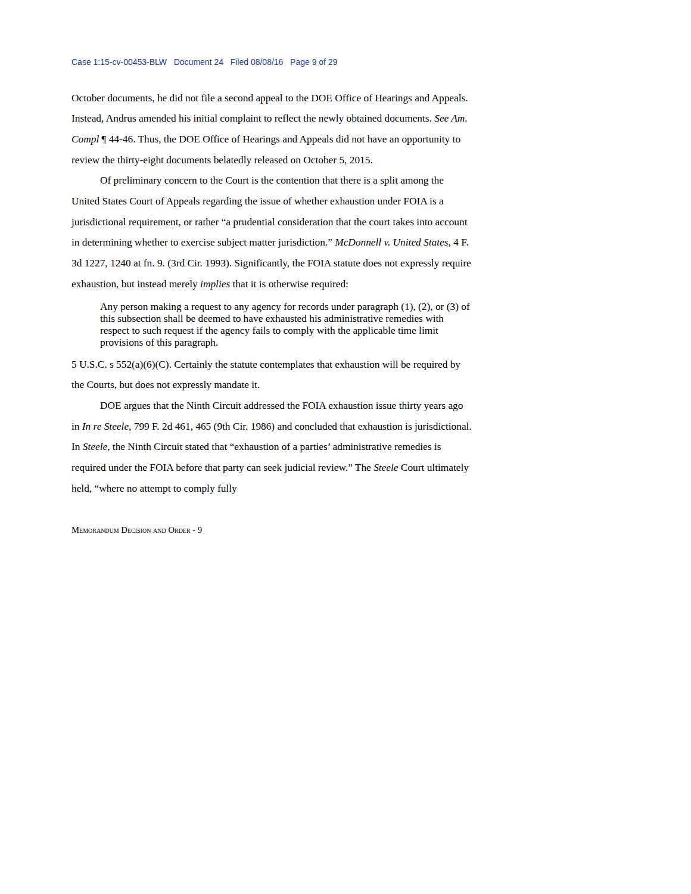Case 1:15-cv-00453-BLW Document 24 Filed 08/08/16 Page 9 of 29
October documents, he did not file a second appeal to the DOE Office of Hearings and Appeals. Instead, Andrus amended his initial complaint to reflect the newly obtained documents. See Am. Compl ¶ 44-46. Thus, the DOE Office of Hearings and Appeals did not have an opportunity to review the thirty-eight documents belatedly released on October 5, 2015.
Of preliminary concern to the Court is the contention that there is a split among the United States Court of Appeals regarding the issue of whether exhaustion under FOIA is a jurisdictional requirement, or rather “a prudential consideration that the court takes into account in determining whether to exercise subject matter jurisdiction.” McDonnell v. United States, 4 F. 3d 1227, 1240 at fn. 9. (3rd Cir. 1993). Significantly, the FOIA statute does not expressly require exhaustion, but instead merely implies that it is otherwise required:
Any person making a request to any agency for records under paragraph (1), (2), or (3) of this subsection shall be deemed to have exhausted his administrative remedies with respect to such request if the agency fails to comply with the applicable time limit provisions of this paragraph.
5 U.S.C. s 552(a)(6)(C). Certainly the statute contemplates that exhaustion will be required by the Courts, but does not expressly mandate it.
DOE argues that the Ninth Circuit addressed the FOIA exhaustion issue thirty years ago in In re Steele, 799 F. 2d 461, 465 (9th Cir. 1986) and concluded that exhaustion is jurisdictional. In Steele, the Ninth Circuit stated that “exhaustion of a parties’ administrative remedies is required under the FOIA before that party can seek judicial review.” The Steele Court ultimately held, “where no attempt to comply fully
Memorandum Decision and Order - 9